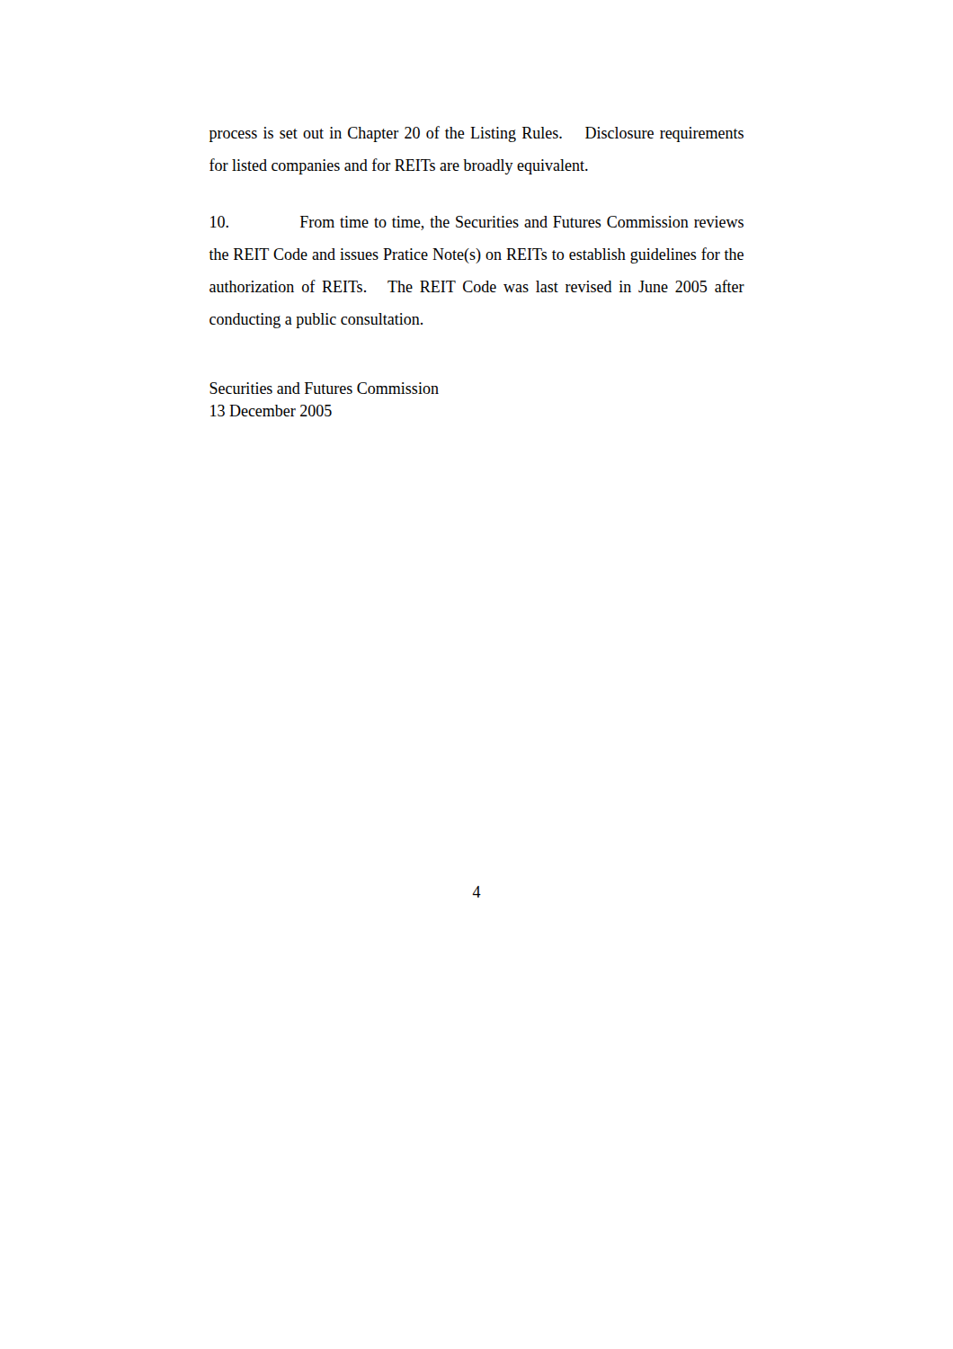process is set out in Chapter 20 of the Listing Rules. Disclosure requirements for listed companies and for REITs are broadly equivalent.
10. From time to time, the Securities and Futures Commission reviews the REIT Code and issues Pratice Note(s) on REITs to establish guidelines for the authorization of REITs. The REIT Code was last revised in June 2005 after conducting a public consultation.
Securities and Futures Commission
13 December 2005
4